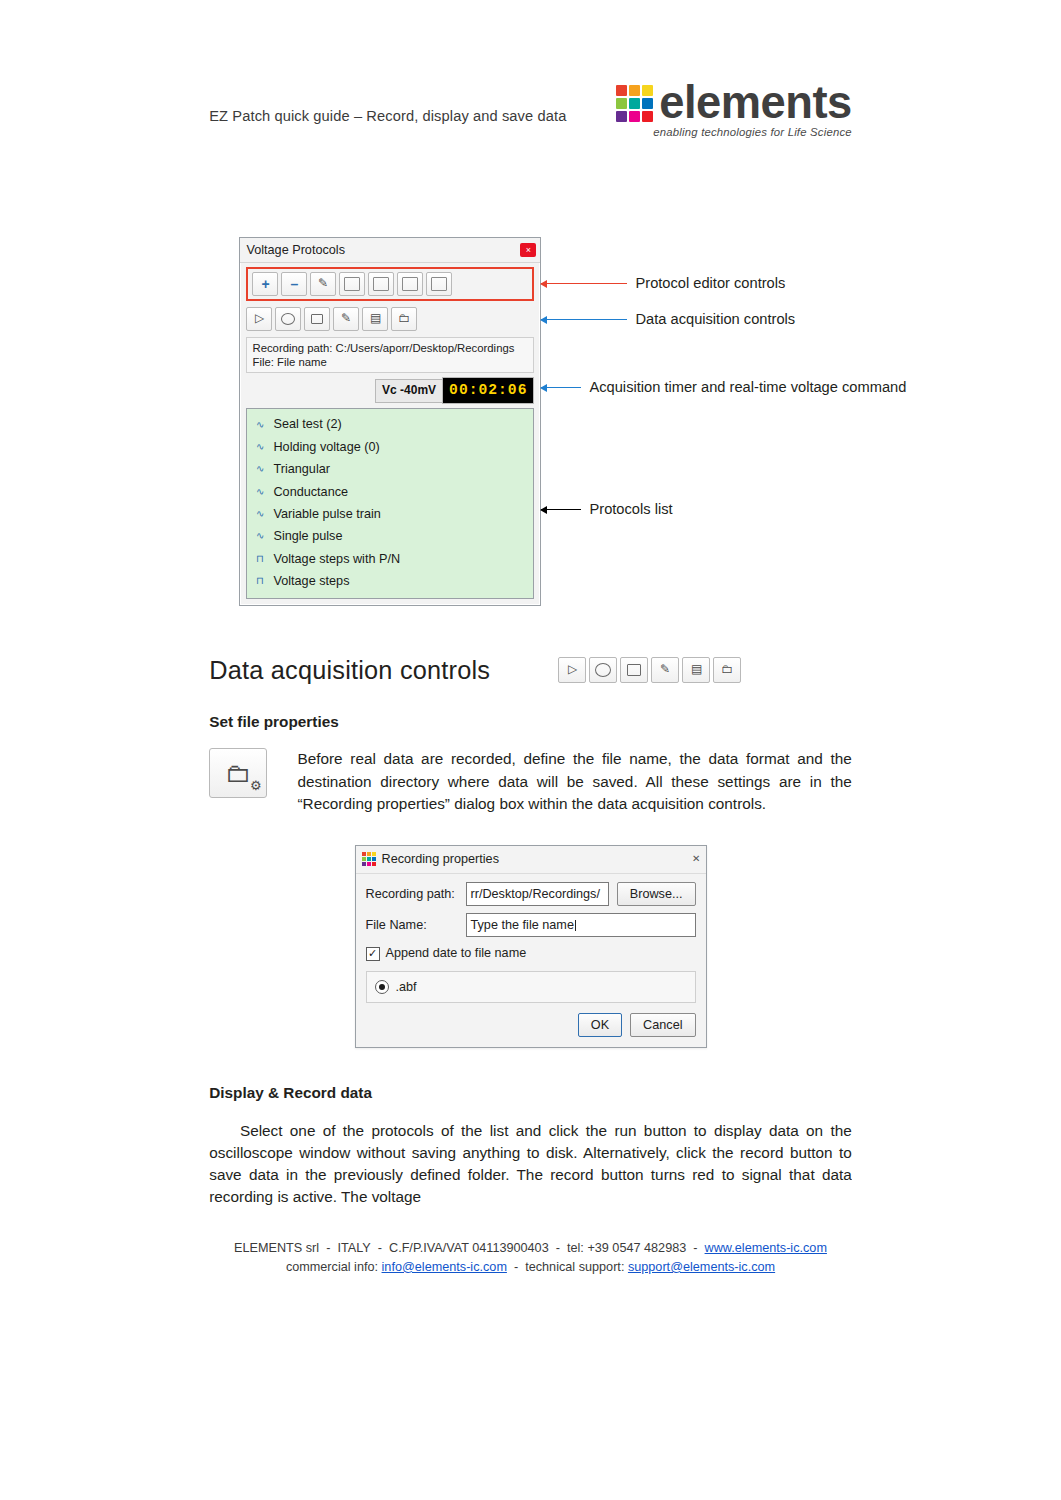EZ Patch quick guide – Record, display and save data
elements
enabling technologies for Life Science
Voltage Protocols ×
Recording path: C:/Users/aporr/Desktop/Recordings
File: File name
Vc -40mV 00:02:06
∿Seal test (2)
∿Holding voltage (0)
∿Triangular
∿Conductance
∿Variable pulse train
∿Single pulse
⊓Voltage steps with P/N
⊓Voltage steps
Protocol editor controls
Data acquisition controls
Acquisition timer and real-time voltage command
Protocols list
Data acquisition controls
Set file properties
Before real data are recorded, define the file name, the data format and the destination directory where data will be saved. All these settings are in the “Recording properties” dialog box within the data acquisition controls.
Recording properties ✕
Recording path: rr/Desktop/Recordings/ Browse...
File Name: Type the file name
Append date to file name
.abf
OK Cancel
Display & Record data
Select one of the protocols of the list and click the run button to display data on the oscilloscope window without saving anything to disk. Alternatively, click the record button to save data in the previously defined folder. The record button turns red to signal that data recording is active. The voltage
ELEMENTS srl - ITALY - C.F/P.IVA/VAT 04113900403 - tel: +39 0547 482983 - www.elements-ic.com
commercial info: info@elements-ic.com - technical support: support@elements-ic.com